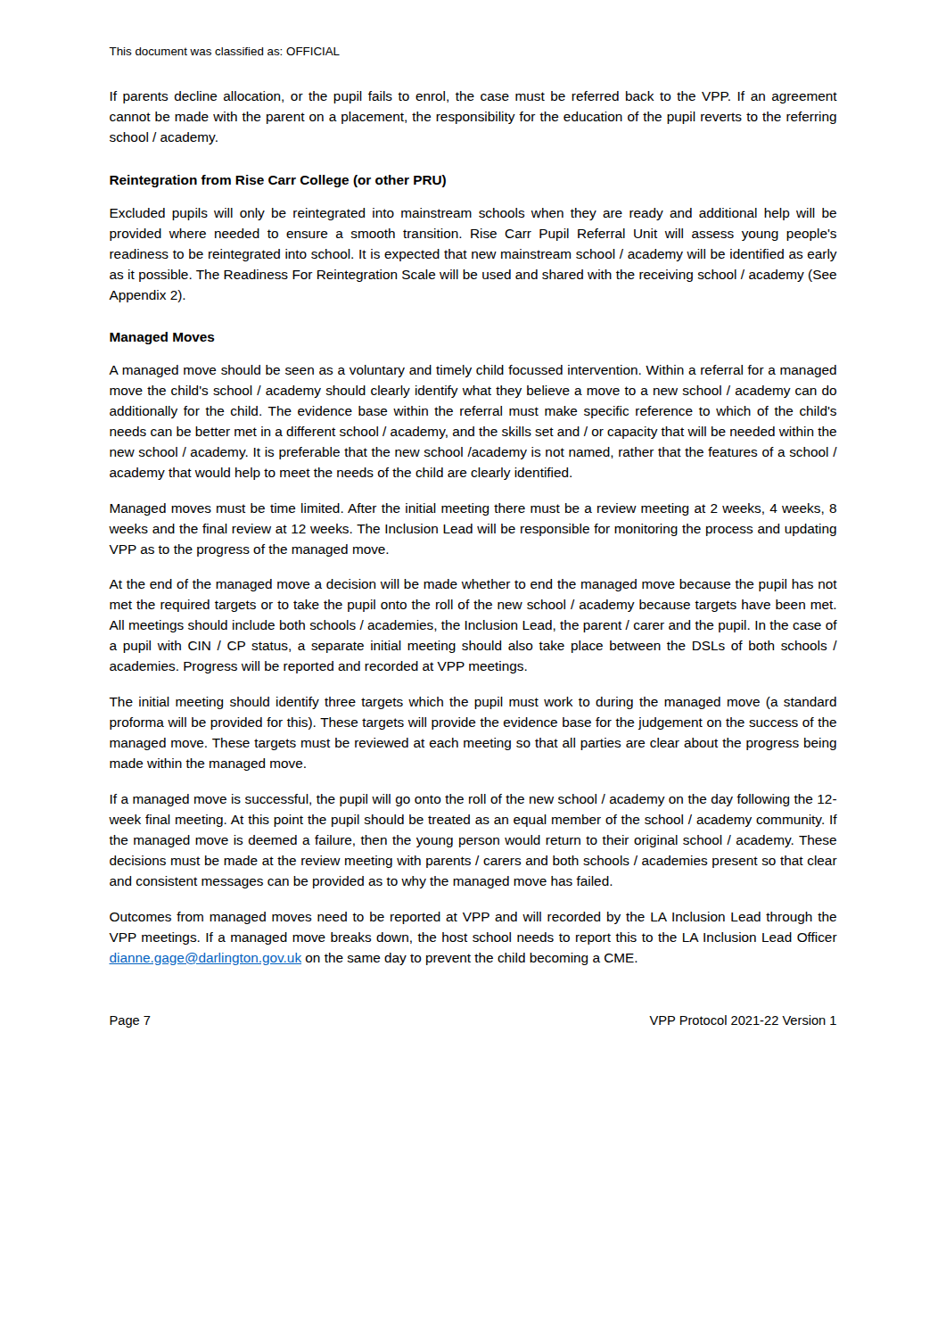This document was classified as: OFFICIAL
If parents decline allocation, or the pupil fails to enrol, the case must be referred back to the VPP. If an agreement cannot be made with the parent on a placement, the responsibility for the education of the pupil reverts to the referring school / academy.
Reintegration from Rise Carr College (or other PRU)
Excluded pupils will only be reintegrated into mainstream schools when they are ready and additional help will be provided where needed to ensure a smooth transition. Rise Carr Pupil Referral Unit will assess young people's readiness to be reintegrated into school. It is expected that new mainstream school / academy will be identified as early as it possible. The Readiness For Reintegration Scale will be used and shared with the receiving school / academy (See Appendix 2).
Managed Moves
A managed move should be seen as a voluntary and timely child focussed intervention. Within a referral for a managed move the child's school / academy should clearly identify what they believe a move to a new school / academy can do additionally for the child. The evidence base within the referral must make specific reference to which of the child's needs can be better met in a different school / academy, and the skills set and / or capacity that will be needed within the new school / academy. It is preferable that the new school /academy is not named, rather that the features of a school / academy that would help to meet the needs of the child are clearly identified.
Managed moves must be time limited. After the initial meeting there must be a review meeting at 2 weeks, 4 weeks, 8 weeks and the final review at 12 weeks. The Inclusion Lead will be responsible for monitoring the process and updating VPP as to the progress of the managed move.
At the end of the managed move a decision will be made whether to end the managed move because the pupil has not met the required targets or to take the pupil onto the roll of the new school / academy because targets have been met. All meetings should include both schools / academies, the Inclusion Lead, the parent / carer and the pupil. In the case of a pupil with CIN / CP status, a separate initial meeting should also take place between the DSLs of both schools / academies. Progress will be reported and recorded at VPP meetings.
The initial meeting should identify three targets which the pupil must work to during the managed move (a standard proforma will be provided for this). These targets will provide the evidence base for the judgement on the success of the managed move. These targets must be reviewed at each meeting so that all parties are clear about the progress being made within the managed move.
If a managed move is successful, the pupil will go onto the roll of the new school / academy on the day following the 12-week final meeting. At this point the pupil should be treated as an equal member of the school / academy community. If the managed move is deemed a failure, then the young person would return to their original school / academy. These decisions must be made at the review meeting with parents / carers and both schools / academies present so that clear and consistent messages can be provided as to why the managed move has failed.
Outcomes from managed moves need to be reported at VPP and will recorded by the LA Inclusion Lead through the VPP meetings. If a managed move breaks down, the host school needs to report this to the LA Inclusion Lead Officer dianne.gage@darlington.gov.uk on the same day to prevent the child becoming a CME.
Page 7 VPP Protocol 2021-22 Version 1